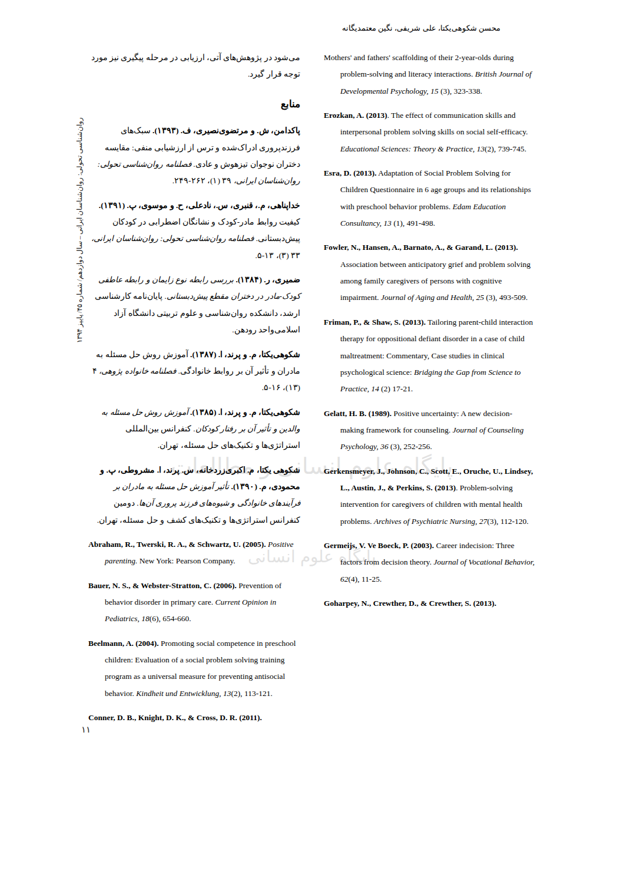محسن شکوهی‌یکتا، علی شریفی، نگین معتمدیگانه
پایگاه علوم انسانی و مطالعات
پایگاه علوم انسانی
می‌شود در پژوهش‌های آتی، ارزیابی در مرحله پیگیری نیز مورد توجه قرار گیرد.
منابع
پاکدامن، ش. و مرتضوی‌نصیری، ف. (۱۳۹۳). سبک‌های فرزندپروری ادراک‌شده و ترس از ارزشیابی منفی: مقایسه دختران نوجوان تیزهوش و عادی. فصلنامه روان‌شناسی تحولی: روان‌شناسان ایرانی، ۳۹ (۱)، ۲۶۲-۲۴۹.
خداپناهی، م.، قنبری، س.، نادعلی، ح. و موسوی، پ. (۱۳۹۱). کیفیت روابط مادر-کودک و نشانگان اضطرابی در کودکان پیش‌دبستانی. فصلنامه روان‌شناسی تحولی: روان‌شناسان ایرانی، ۳۳ (۳)، ۱۳-۵.
ضمیری، ر. (۱۳۸۴). بررسی رابطه نوع زایمان و رابطه عاطفی کودک-مادر در دختران مقطع پیش‌دبستانی. پایان‌نامه کارشناسی ارشد، دانشکده روان‌شناسی و علوم تربیتی دانشگاه آزاد اسلامی‌واحد رودهن.
شکوهی‌یکتا، م. و پرند، ا. (۱۳۸۷). آموزش روش حل مسئله به مادران و تأثیر آن بر روابط خانوادگی. فصلنامه خانواده پژوهی، ۴ (۱۳)، ۱۶-۵.
شکوهی‌یکتا، م. و پرند، ا. (۱۳۸۵). آموزش روش حل مسئله به والدین و تأثیر آن بر رفتار کودکان. کنفرانس بین‌المللی استراتژی‌ها و تکنیک‌های حل مسئله، تهران.
شکوهی یکتا، م. اکبری‌زردخانه، س. پرند، ا. مشروطی، پ. و محمودی، م. (۱۳۹۰). تأثیر آموزش حل مسئله به مادران بر فرآیندهای خانوادگی و شیوه‌های فرزند پروری آن‌ها. دومین کنفرانس استراتژی‌ها و تکنیک‌های کشف و حل مسئله، تهران.
Abraham, R., Twerski, R. A., & Schwartz, U. (2005). Positive parenting. New York: Pearson Company.
Bauer, N. S., & Webster-Stratton, C. (2006). Prevention of behavior disorder in primary care. Current Opinion in Pediatrics, 18(6), 654-660.
Beelmann, A. (2004). Promoting social competence in preschool children: Evaluation of a social problem solving training program as a universal measure for preventing antisocial behavior. Kindheit und Entwicklung, 13(2), 113-121.
Conner, D. B., Knight, D. K., & Cross, D. R. (2011).
Mothers' and fathers' scaffolding of their 2-year-olds during problem-solving and literacy interactions. British Journal of Developmental Psychology, 15 (3), 323-338.
Erozkan, A. (2013). The effect of communication skills and interpersonal problem solving skills on social self-efficacy. Educational Sciences: Theory & Practice, 13(2), 739-745.
Esra, D. (2013). Adaptation of Social Problem Solving for Children Questionnaire in 6 age groups and its relationships with preschool behavior problems. Edam Education Consultancy, 13 (1), 491-498.
Fowler, N., Hansen, A., Barnato, A., & Garand, L. (2013). Association between anticipatory grief and problem solving among family caregivers of persons with cognitive impairment. Journal of Aging and Health, 25 (3), 493-509.
Friman, P., & Shaw, S. (2013). Tailoring parent-child interaction therapy for oppositional defiant disorder in a case of child maltreatment: Commentary, Case studies in clinical psychological science: Bridging the Gap from Science to Practice, 14 (2) 17-21.
Gelatt, H. B. (1989). Positive uncertainty: A new decision-making framework for counseling. Journal of Counseling Psychology, 36 (3), 252-256.
Gerkensmeyer, J., Johnson, C., Scott, E., Oruche, U., Lindsey, L., Austin, J., & Perkins, S. (2013). Problem-solving intervention for caregivers of children with mental health problems. Archives of Psychiatric Nursing, 27(3), 112-120.
Germeijs, V. Ve Boeck, P. (2003). Career indecision: Three factors from decision theory. Journal of Vocational Behavior, 62(4), 11-25.
Goharpey, N., Crewther, D., & Crewther, S. (2013).
روان‌شناسی تحولی: روان‌شناسان ایرانی – سال دوازدهم/ شماره ۴۵/ پاییز ۱۳۹۴
۱۱